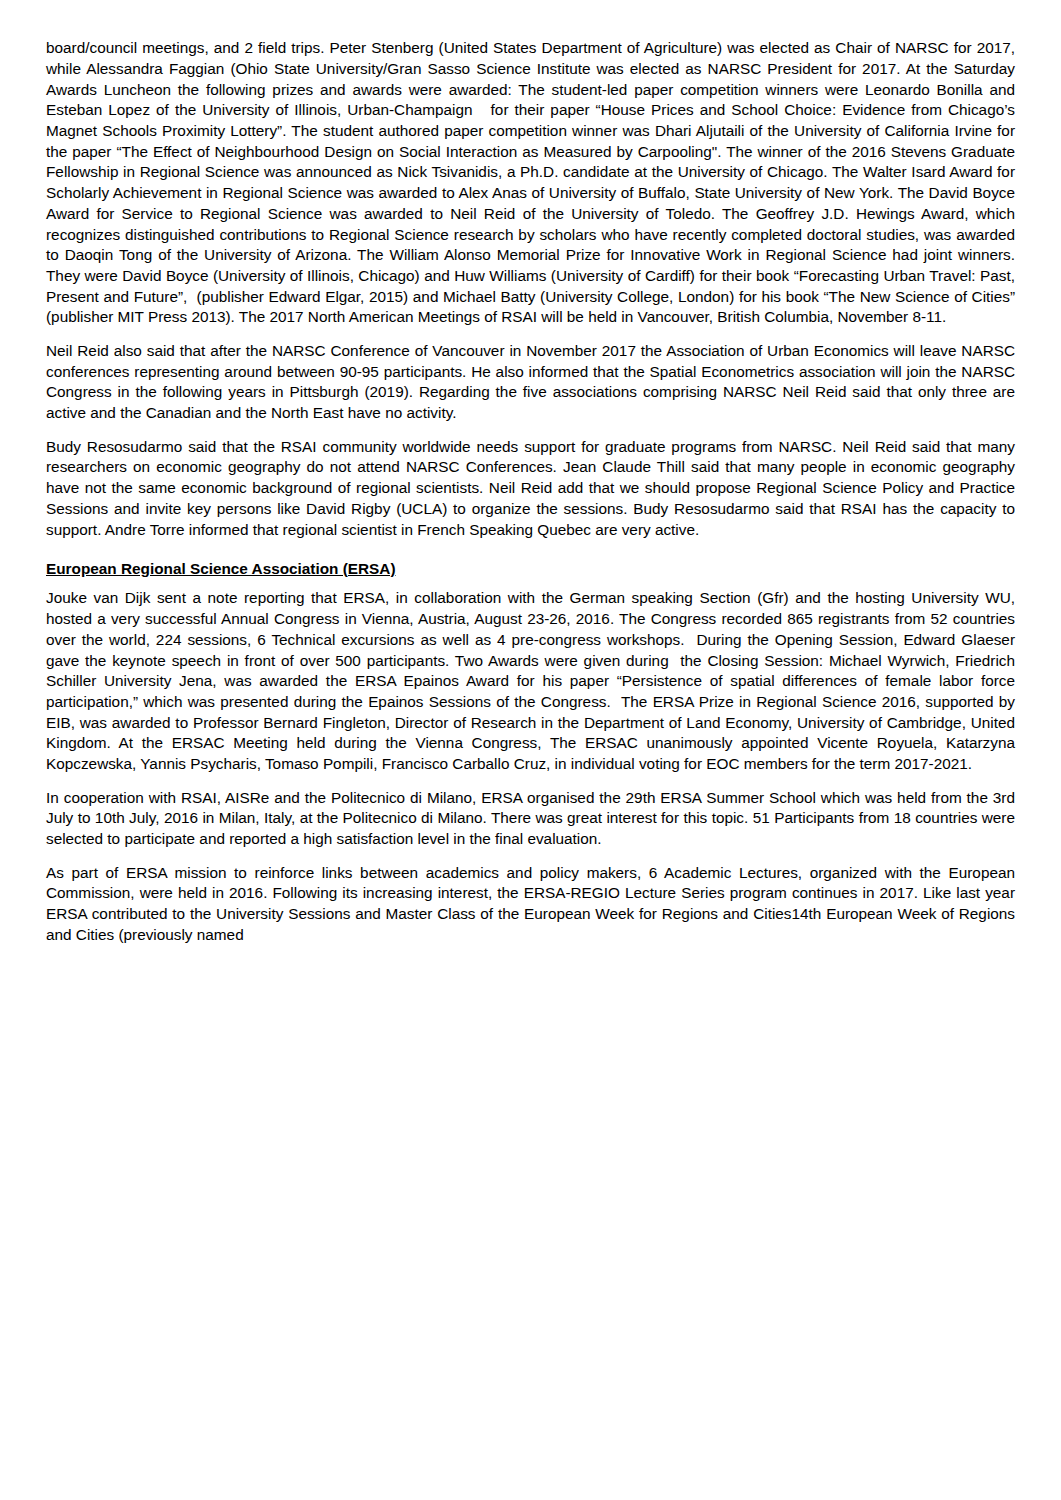board/council meetings, and 2 field trips. Peter Stenberg (United States Department of Agriculture) was elected as Chair of NARSC for 2017, while Alessandra Faggian (Ohio State University/Gran Sasso Science Institute was elected as NARSC President for 2017. At the Saturday Awards Luncheon the following prizes and awards were awarded: The student-led paper competition winners were Leonardo Bonilla and Esteban Lopez of the University of Illinois, Urban-Champaign for their paper “House Prices and School Choice: Evidence from Chicago’s Magnet Schools Proximity Lottery”. The student authored paper competition winner was Dhari Aljutaili of the University of California Irvine for the paper “The Effect of Neighbourhood Design on Social Interaction as Measured by Carpooling". The winner of the 2016 Stevens Graduate Fellowship in Regional Science was announced as Nick Tsivanidis, a Ph.D. candidate at the University of Chicago. The Walter Isard Award for Scholarly Achievement in Regional Science was awarded to Alex Anas of University of Buffalo, State University of New York. The David Boyce Award for Service to Regional Science was awarded to Neil Reid of the University of Toledo. The Geoffrey J.D. Hewings Award, which recognizes distinguished contributions to Regional Science research by scholars who have recently completed doctoral studies, was awarded to Daoqin Tong of the University of Arizona. The William Alonso Memorial Prize for Innovative Work in Regional Science had joint winners. They were David Boyce (University of Illinois, Chicago) and Huw Williams (University of Cardiff) for their book “Forecasting Urban Travel: Past, Present and Future”, (publisher Edward Elgar, 2015) and Michael Batty (University College, London) for his book “The New Science of Cities” (publisher MIT Press 2013). The 2017 North American Meetings of RSAI will be held in Vancouver, British Columbia, November 8-11.
Neil Reid also said that after the NARSC Conference of Vancouver in November 2017 the Association of Urban Economics will leave NARSC conferences representing around between 90-95 participants. He also informed that the Spatial Econometrics association will join the NARSC Congress in the following years in Pittsburgh (2019). Regarding the five associations comprising NARSC Neil Reid said that only three are active and the Canadian and the North East have no activity.
Budy Resosudarmo said that the RSAI community worldwide needs support for graduate programs from NARSC. Neil Reid said that many researchers on economic geography do not attend NARSC Conferences. Jean Claude Thill said that many people in economic geography have not the same economic background of regional scientists. Neil Reid add that we should propose Regional Science Policy and Practice Sessions and invite key persons like David Rigby (UCLA) to organize the sessions. Budy Resosudarmo said that RSAI has the capacity to support. Andre Torre informed that regional scientist in French Speaking Quebec are very active.
European Regional Science Association (ERSA)
Jouke van Dijk sent a note reporting that ERSA, in collaboration with the German speaking Section (Gfr) and the hosting University WU, hosted a very successful Annual Congress in Vienna, Austria, August 23-26, 2016. The Congress recorded 865 registrants from 52 countries over the world, 224 sessions, 6 Technical excursions as well as 4 pre-congress workshops. During the Opening Session, Edward Glaeser gave the keynote speech in front of over 500 participants. Two Awards were given during the Closing Session: Michael Wyrwich, Friedrich Schiller University Jena, was awarded the ERSA Epainos Award for his paper “Persistence of spatial differences of female labor force participation,” which was presented during the Epainos Sessions of the Congress. The ERSA Prize in Regional Science 2016, supported by EIB, was awarded to Professor Bernard Fingleton, Director of Research in the Department of Land Economy, University of Cambridge, United Kingdom. At the ERSAC Meeting held during the Vienna Congress, The ERSAC unanimously appointed Vicente Royuela, Katarzyna Kopczewska, Yannis Psycharis, Tomaso Pompili, Francisco Carballo Cruz, in individual voting for EOC members for the term 2017-2021.
In cooperation with RSAI, AISRe and the Politecnico di Milano, ERSA organised the 29th ERSA Summer School which was held from the 3rd July to 10th July, 2016 in Milan, Italy, at the Politecnico di Milano. There was great interest for this topic. 51 Participants from 18 countries were selected to participate and reported a high satisfaction level in the final evaluation.
As part of ERSA mission to reinforce links between academics and policy makers, 6 Academic Lectures, organized with the European Commission, were held in 2016. Following its increasing interest, the ERSA-REGIO Lecture Series program continues in 2017. Like last year ERSA contributed to the University Sessions and Master Class of the European Week for Regions and Cities14th European Week of Regions and Cities (previously named